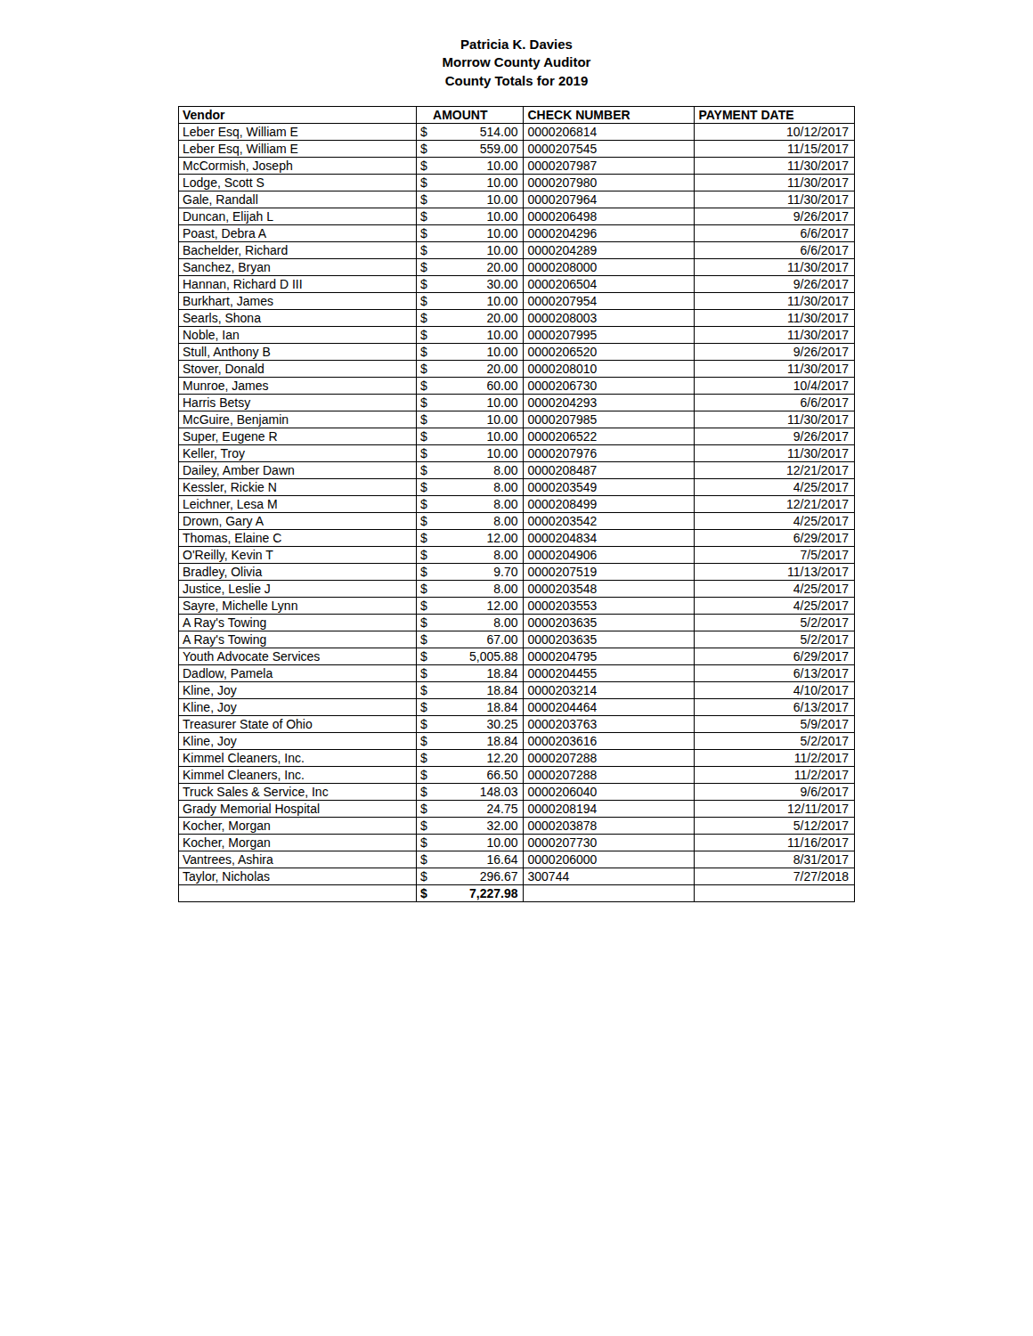Patricia K. Davies
Morrow County Auditor
County Totals for 2019
| Vendor | AMOUNT | CHECK NUMBER | PAYMENT DATE |
| --- | --- | --- | --- |
| Leber Esq, William E | $ | 514.00 | 0000206814 | 10/12/2017 |
| Leber Esq, William E | $ | 559.00 | 0000207545 | 11/15/2017 |
| McCormish, Joseph | $ | 10.00 | 0000207987 | 11/30/2017 |
| Lodge, Scott S | $ | 10.00 | 0000207980 | 11/30/2017 |
| Gale, Randall | $ | 10.00 | 0000207964 | 11/30/2017 |
| Duncan, Elijah L | $ | 10.00 | 0000206498 | 9/26/2017 |
| Poast, Debra A | $ | 10.00 | 0000204296 | 6/6/2017 |
| Bachelder, Richard | $ | 10.00 | 0000204289 | 6/6/2017 |
| Sanchez, Bryan | $ | 20.00 | 0000208000 | 11/30/2017 |
| Hannan, Richard D III | $ | 30.00 | 0000206504 | 9/26/2017 |
| Burkhart, James | $ | 10.00 | 0000207954 | 11/30/2017 |
| Searls, Shona | $ | 20.00 | 0000208003 | 11/30/2017 |
| Noble, Ian | $ | 10.00 | 0000207995 | 11/30/2017 |
| Stull, Anthony B | $ | 10.00 | 0000206520 | 9/26/2017 |
| Stover, Donald | $ | 20.00 | 0000208010 | 11/30/2017 |
| Munroe, James | $ | 60.00 | 0000206730 | 10/4/2017 |
| Harris Betsy | $ | 10.00 | 0000204293 | 6/6/2017 |
| McGuire, Benjamin | $ | 10.00 | 0000207985 | 11/30/2017 |
| Super, Eugene R | $ | 10.00 | 0000206522 | 9/26/2017 |
| Keller, Troy | $ | 10.00 | 0000207976 | 11/30/2017 |
| Dailey, Amber Dawn | $ | 8.00 | 0000208487 | 12/21/2017 |
| Kessler, Rickie N | $ | 8.00 | 0000203549 | 4/25/2017 |
| Leichner, Lesa M | $ | 8.00 | 0000208499 | 12/21/2017 |
| Drown, Gary A | $ | 8.00 | 0000203542 | 4/25/2017 |
| Thomas, Elaine C | $ | 12.00 | 0000204834 | 6/29/2017 |
| O'Reilly, Kevin T | $ | 8.00 | 0000204906 | 7/5/2017 |
| Bradley, Olivia | $ | 9.70 | 0000207519 | 11/13/2017 |
| Justice, Leslie J | $ | 8.00 | 0000203548 | 4/25/2017 |
| Sayre, Michelle Lynn | $ | 12.00 | 0000203553 | 4/25/2017 |
| A Ray's Towing | $ | 8.00 | 0000203635 | 5/2/2017 |
| A Ray's Towing | $ | 67.00 | 0000203635 | 5/2/2017 |
| Youth Advocate Services | $ | 5,005.88 | 0000204795 | 6/29/2017 |
| Dadlow, Pamela | $ | 18.84 | 0000204455 | 6/13/2017 |
| Kline, Joy | $ | 18.84 | 0000203214 | 4/10/2017 |
| Kline, Joy | $ | 18.84 | 0000204464 | 6/13/2017 |
| Treasurer State of Ohio | $ | 30.25 | 0000203763 | 5/9/2017 |
| Kline, Joy | $ | 18.84 | 0000203616 | 5/2/2017 |
| Kimmel Cleaners, Inc. | $ | 12.20 | 0000207288 | 11/2/2017 |
| Kimmel Cleaners, Inc. | $ | 66.50 | 0000207288 | 11/2/2017 |
| Truck Sales & Service, Inc | $ | 148.03 | 0000206040 | 9/6/2017 |
| Grady Memorial Hospital | $ | 24.75 | 0000208194 | 12/11/2017 |
| Kocher, Morgan | $ | 32.00 | 0000203878 | 5/12/2017 |
| Kocher, Morgan | $ | 10.00 | 0000207730 | 11/16/2017 |
| Vantrees, Ashira | $ | 16.64 | 0000206000 | 8/31/2017 |
| Taylor, Nicholas | $ | 296.67 | 300744 | 7/27/2018 |
| | $ | 7,227.98 | | |